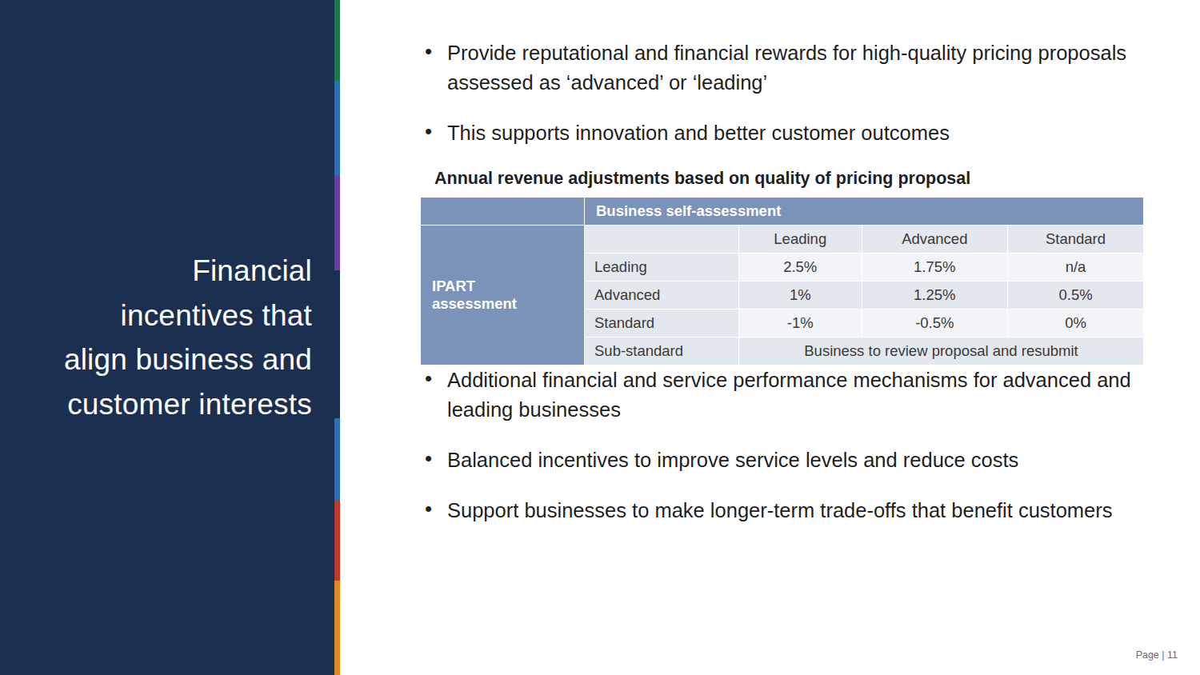Financial
incentives that
align business and
customer interests
Provide reputational and financial rewards for high-quality pricing proposals assessed as ‘advanced’ or ‘leading’
This supports innovation and better customer outcomes
Annual revenue adjustments based on quality of pricing proposal
| | Business self-assessment |
| IPART assessment | | Leading | Advanced | Standard |
| Leading | 2.5% | 1.75% | n/a |
| Advanced | 1% | 1.25% | 0.5% |
| Standard | -1% | -0.5% | 0% |
| Sub-standard | Business to review proposal and resubmit |
Additional financial and service performance mechanisms for advanced and leading businesses
Balanced incentives to improve service levels and reduce costs
Support businesses to make longer-term trade-offs that benefit customers
Page | 11